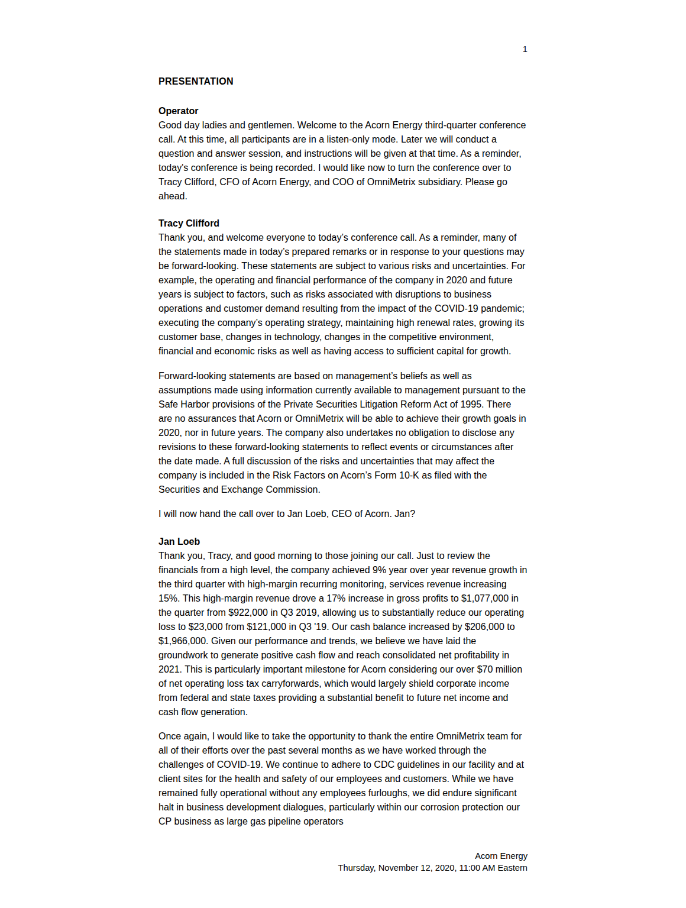1
PRESENTATION
Operator
Good day ladies and gentlemen. Welcome to the Acorn Energy third-quarter conference call. At this time, all participants are in a listen-only mode. Later we will conduct a question and answer session, and instructions will be given at that time. As a reminder, today's conference is being recorded. I would like now to turn the conference over to Tracy Clifford, CFO of Acorn Energy, and COO of OmniMetrix subsidiary. Please go ahead.
Tracy Clifford
Thank you, and welcome everyone to today’s conference call. As a reminder, many of the statements made in today’s prepared remarks or in response to your questions may be forward-looking. These statements are subject to various risks and uncertainties. For example, the operating and financial performance of the company in 2020 and future years is subject to factors, such as risks associated with disruptions to business operations and customer demand resulting from the impact of the COVID-19 pandemic; executing the company’s operating strategy, maintaining high renewal rates, growing its customer base, changes in technology, changes in the competitive environment, financial and economic risks as well as having access to sufficient capital for growth.
Forward-looking statements are based on management’s beliefs as well as assumptions made using information currently available to management pursuant to the Safe Harbor provisions of the Private Securities Litigation Reform Act of 1995. There are no assurances that Acorn or OmniMetrix will be able to achieve their growth goals in 2020, nor in future years. The company also undertakes no obligation to disclose any revisions to these forward-looking statements to reflect events or circumstances after the date made. A full discussion of the risks and uncertainties that may affect the company is included in the Risk Factors on Acorn’s Form 10-K as filed with the Securities and Exchange Commission.
I will now hand the call over to Jan Loeb, CEO of Acorn. Jan?
Jan Loeb
Thank you, Tracy, and good morning to those joining our call. Just to review the financials from a high level, the company achieved 9% year over year revenue growth in the third quarter with high-margin recurring monitoring, services revenue increasing 15%. This high-margin revenue drove a 17% increase in gross profits to $1,077,000 in the quarter from $922,000 in Q3 2019, allowing us to substantially reduce our operating loss to $23,000 from $121,000 in Q3 '19. Our cash balance increased by $206,000 to $1,966,000. Given our performance and trends, we believe we have laid the groundwork to generate positive cash flow and reach consolidated net profitability in 2021. This is particularly important milestone for Acorn considering our over $70 million of net operating loss tax carryforwards, which would largely shield corporate income from federal and state taxes providing a substantial benefit to future net income and cash flow generation.
Once again, I would like to take the opportunity to thank the entire OmniMetrix team for all of their efforts over the past several months as we have worked through the challenges of COVID-19. We continue to adhere to CDC guidelines in our facility and at client sites for the health and safety of our employees and customers. While we have remained fully operational without any employees furloughs, we did endure significant halt in business development dialogues, particularly within our corrosion protection our CP business as large gas pipeline operators
Acorn Energy
Thursday, November 12, 2020, 11:00 AM Eastern